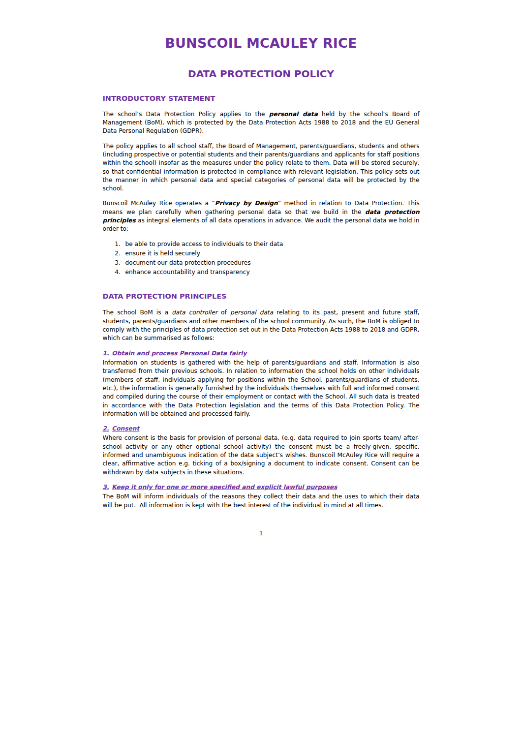BUNSCOIL MCAULEY RICE
DATA PROTECTION POLICY
INTRODUCTORY STATEMENT
The school’s Data Protection Policy applies to the personal data held by the school’s Board of Management (BoM), which is protected by the Data Protection Acts 1988 to 2018 and the EU General Data Personal Regulation (GDPR).
The policy applies to all school staff, the Board of Management, parents/guardians, students and others (including prospective or potential students and their parents/guardians and applicants for staff positions within the school) insofar as the measures under the policy relate to them. Data will be stored securely, so that confidential information is protected in compliance with relevant legislation. This policy sets out the manner in which personal data and special categories of personal data will be protected by the school.
Bunscoil McAuley Rice operates a “Privacy by Design” method in relation to Data Protection. This means we plan carefully when gathering personal data so that we build in the data protection principles as integral elements of all data operations in advance. We audit the personal data we hold in order to:
be able to provide access to individuals to their data
ensure it is held securely
document our data protection procedures
enhance accountability and transparency
DATA PROTECTION PRINCIPLES
The school BoM is a data controller of personal data relating to its past, present and future staff, students, parents/guardians and other members of the school community. As such, the BoM is obliged to comply with the principles of data protection set out in the Data Protection Acts 1988 to 2018 and GDPR, which can be summarised as follows:
1. Obtain and process Personal Data fairly
Information on students is gathered with the help of parents/guardians and staff. Information is also transferred from their previous schools. In relation to information the school holds on other individuals (members of staff, individuals applying for positions within the School, parents/guardians of students, etc.), the information is generally furnished by the individuals themselves with full and informed consent and compiled during the course of their employment or contact with the School. All such data is treated in accordance with the Data Protection legislation and the terms of this Data Protection Policy. The information will be obtained and processed fairly.
2. Consent
Where consent is the basis for provision of personal data, (e.g. data required to join sports team/ after-school activity or any other optional school activity) the consent must be a freely-given, specific, informed and unambiguous indication of the data subject’s wishes. Bunscoil McAuley Rice will require a clear, affirmative action e.g. ticking of a box/signing a document to indicate consent. Consent can be withdrawn by data subjects in these situations.
3. Keep it only for one or more specified and explicit lawful purposes
The BoM will inform individuals of the reasons they collect their data and the uses to which their data will be put. All information is kept with the best interest of the individual in mind at all times.
1